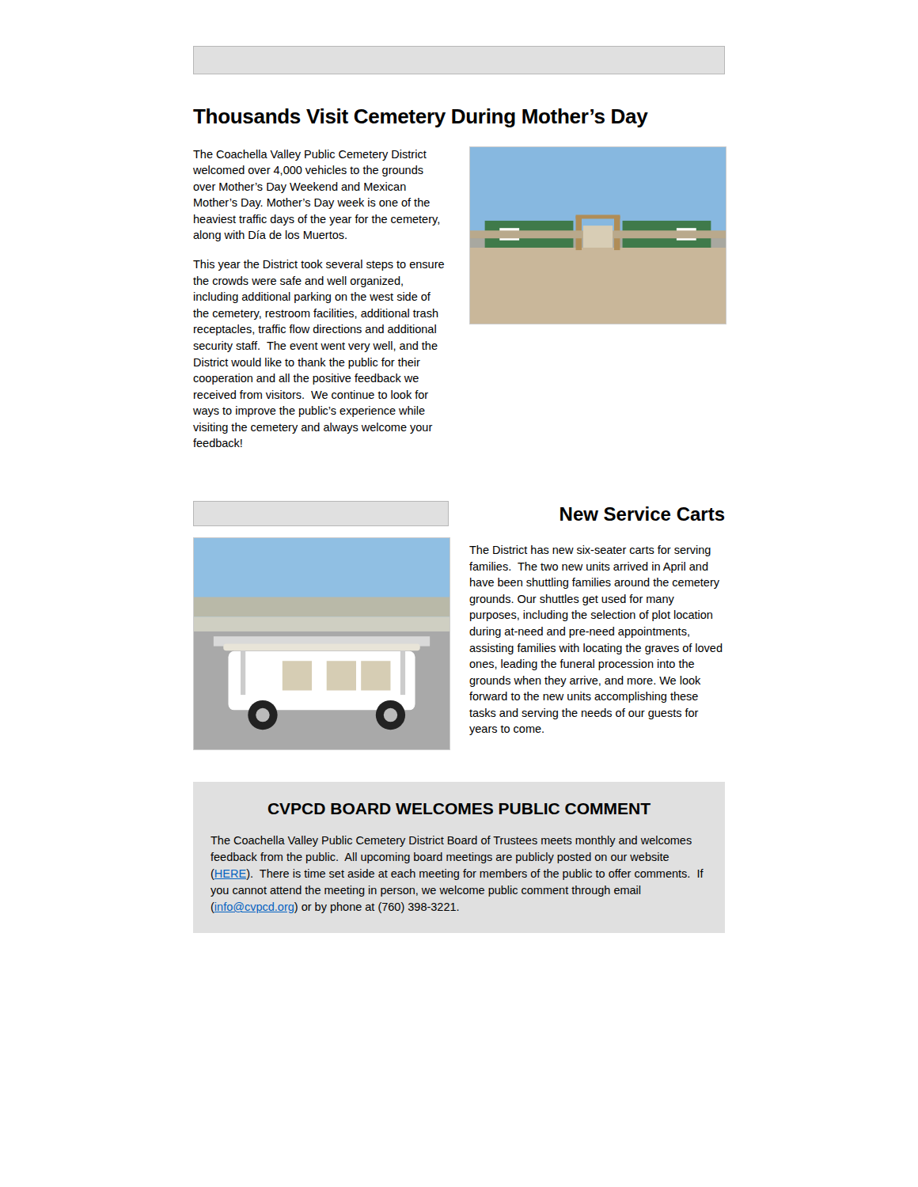Thousands Visit Cemetery During Mother’s Day
The Coachella Valley Public Cemetery District welcomed over 4,000 vehicles to the grounds over Mother’s Day Weekend and Mexican Mother’s Day. Mother’s Day week is one of the heaviest traffic days of the year for the cemetery, along with Día de los Muertos.
This year the District took several steps to ensure the crowds were safe and well organized, including additional parking on the west side of the cemetery, restroom facilities, additional trash receptacles, traffic flow directions and additional security staff. The event went very well, and the District would like to thank the public for their cooperation and all the positive feedback we received from visitors. We continue to look for ways to improve the public’s experience while visiting the cemetery and always welcome your feedback!
New Service Carts
The District has new six-seater carts for serving families. The two new units arrived in April and have been shuttling families around the cemetery grounds. Our shuttles get used for many purposes, including the selection of plot location during at-need and pre-need appointments, assisting families with locating the graves of loved ones, leading the funeral procession into the grounds when they arrive, and more. We look forward to the new units accomplishing these tasks and serving the needs of our guests for years to come.
CVPCD BOARD WELCOMES PUBLIC COMMENT
The Coachella Valley Public Cemetery District Board of Trustees meets monthly and welcomes feedback from the public. All upcoming board meetings are publicly posted on our website (HERE). There is time set aside at each meeting for members of the public to offer comments. If you cannot attend the meeting in person, we welcome public comment through email (info@cvpcd.org) or by phone at (760) 398-3221.